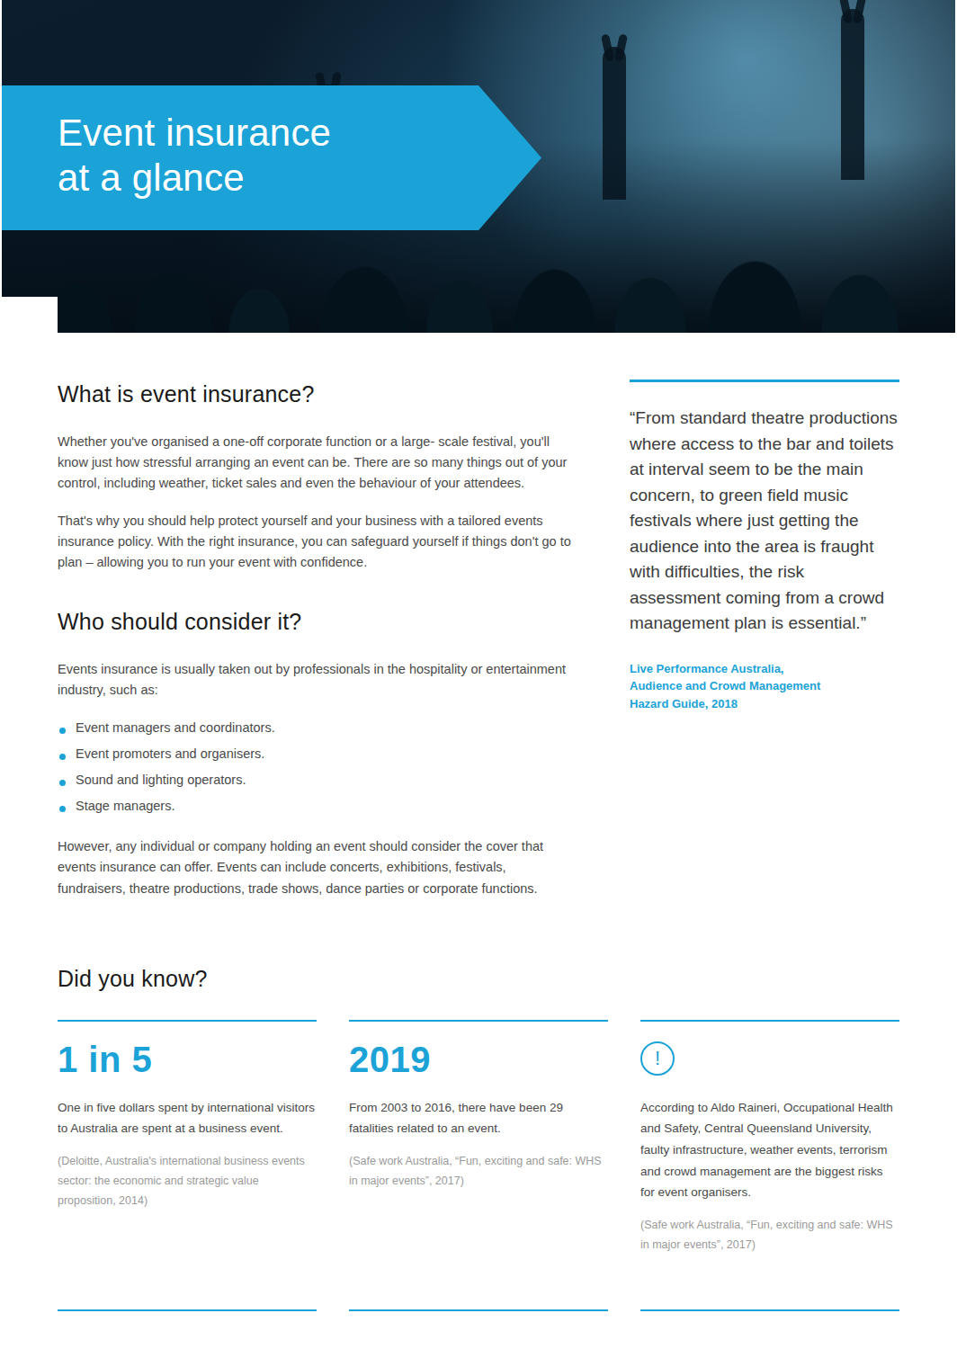Event insurance
at a glance
What is event insurance?
Whether you've organised a one-off corporate function or a large- scale festival, you'll know just how stressful arranging an event can be. There are so many things out of your control, including weather, ticket sales and even the behaviour of your attendees.
That's why you should help protect yourself and your business with a tailored events insurance policy. With the right insurance, you can safeguard yourself if things don't go to plan – allowing you to run your event with confidence.
Who should consider it?
Events insurance is usually taken out by professionals in the hospitality or entertainment industry, such as:
Event managers and coordinators.
Event promoters and organisers.
Sound and lighting operators.
Stage managers.
However, any individual or company holding an event should consider the cover that events insurance can offer. Events can include concerts, exhibitions, festivals, fundraisers, theatre productions, trade shows, dance parties or corporate functions.
“From standard theatre productions where access to the bar and toilets at interval seem to be the main concern, to green field music festivals where just getting the audience into the area is fraught with difficulties, the risk assessment coming from a crowd management plan is essential.”
Live Performance Australia,
Audience and Crowd Management
Hazard Guide, 2018
Did you know?
1 in 5
One in five dollars spent by international visitors to Australia are spent at a business event.
(Deloitte, Australia's international business events sector: the economic and strategic value proposition, 2014)
2019
From 2003 to 2016, there have been 29 fatalities related to an event.
(Safe work Australia, “Fun, exciting and safe: WHS in major events”, 2017)
!
According to Aldo Raineri, Occupational Health and Safety, Central Queensland University, faulty infrastructure, weather events, terrorism and crowd management are the biggest risks for event organisers.
(Safe work Australia, “Fun, exciting and safe: WHS in major events”, 2017)